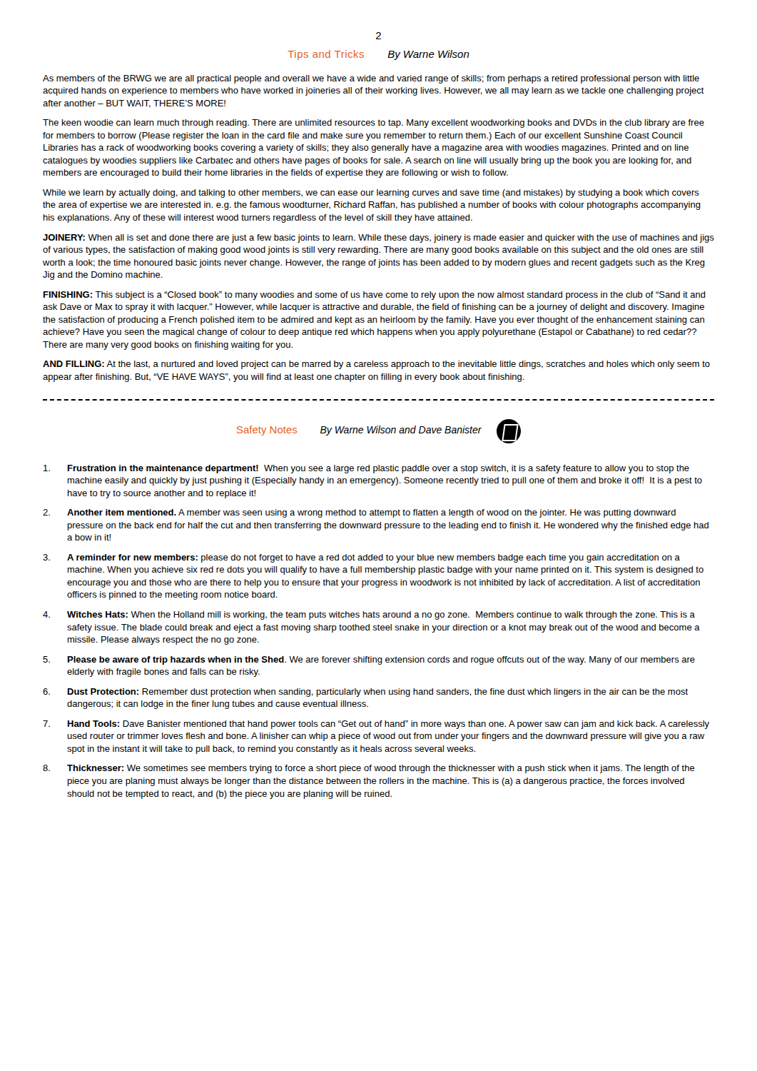2
Tips and Tricks By Warne Wilson
As members of the BRWG we are all practical people and overall we have a wide and varied range of skills; from perhaps a retired professional person with little acquired hands on experience to members who have worked in joineries all of their working lives. However, we all may learn as we tackle one challenging project after another – BUT WAIT, THERE’S MORE!
The keen woodie can learn much through reading. There are unlimited resources to tap. Many excellent woodworking books and DVDs in the club library are free for members to borrow (Please register the loan in the card file and make sure you remember to return them.) Each of our excellent Sunshine Coast Council Libraries has a rack of woodworking books covering a variety of skills; they also generally have a magazine area with woodies magazines. Printed and on line catalogues by woodies suppliers like Carbatec and others have pages of books for sale. A search on line will usually bring up the book you are looking for, and members are encouraged to build their home libraries in the fields of expertise they are following or wish to follow.
While we learn by actually doing, and talking to other members, we can ease our learning curves and save time (and mistakes) by studying a book which covers the area of expertise we are interested in. e.g. the famous woodturner, Richard Raffan, has published a number of books with colour photographs accompanying his explanations. Any of these will interest wood turners regardless of the level of skill they have attained.
JOINERY: When all is set and done there are just a few basic joints to learn. While these days, joinery is made easier and quicker with the use of machines and jigs of various types, the satisfaction of making good wood joints is still very rewarding. There are many good books available on this subject and the old ones are still worth a look; the time honoured basic joints never change. However, the range of joints has been added to by modern glues and recent gadgets such as the Kreg Jig and the Domino machine.
FINISHING: This subject is a “Closed book” to many woodies and some of us have come to rely upon the now almost standard process in the club of “Sand it and ask Dave or Max to spray it with lacquer.” However, while lacquer is attractive and durable, the field of finishing can be a journey of delight and discovery. Imagine the satisfaction of producing a French polished item to be admired and kept as an heirloom by the family. Have you ever thought of the enhancement staining can achieve? Have you seen the magical change of colour to deep antique red which happens when you apply polyurethane (Estapol or Cabathane) to red cedar?? There are many very good books on finishing waiting for you.
AND FILLING: At the last, a nurtured and loved project can be marred by a careless approach to the inevitable little dings, scratches and holes which only seem to appear after finishing. But, “VE HAVE WAYS”, you will find at least one chapter on filling in every book about finishing.
Safety Notes By Warne Wilson and Dave Banister
Frustration in the maintenance department! When you see a large red plastic paddle over a stop switch, it is a safety feature to allow you to stop the machine easily and quickly by just pushing it (Especially handy in an emergency). Someone recently tried to pull one of them and broke it off! It is a pest to have to try to source another and to replace it!
Another item mentioned. A member was seen using a wrong method to attempt to flatten a length of wood on the jointer. He was putting downward pressure on the back end for half the cut and then transferring the downward pressure to the leading end to finish it. He wondered why the finished edge had a bow in it!
A reminder for new members: please do not forget to have a red dot added to your blue new members badge each time you gain accreditation on a machine. When you achieve six red re dots you will qualify to have a full membership plastic badge with your name printed on it. This system is designed to encourage you and those who are there to help you to ensure that your progress in woodwork is not inhibited by lack of accreditation. A list of accreditation officers is pinned to the meeting room notice board.
Witches Hats: When the Holland mill is working, the team puts witches hats around a no go zone. Members continue to walk through the zone. This is a safety issue. The blade could break and eject a fast moving sharp toothed steel snake in your direction or a knot may break out of the wood and become a missile. Please always respect the no go zone.
Please be aware of trip hazards when in the Shed. We are forever shifting extension cords and rogue offcuts out of the way. Many of our members are elderly with fragile bones and falls can be risky.
Dust Protection: Remember dust protection when sanding, particularly when using hand sanders, the fine dust which lingers in the air can be the most dangerous; it can lodge in the finer lung tubes and cause eventual illness.
Hand Tools: Dave Banister mentioned that hand power tools can “Get out of hand” in more ways than one. A power saw can jam and kick back. A carelessly used router or trimmer loves flesh and bone. A linisher can whip a piece of wood out from under your fingers and the downward pressure will give you a raw spot in the instant it will take to pull back, to remind you constantly as it heals across several weeks.
Thicknesser: We sometimes see members trying to force a short piece of wood through the thicknesser with a push stick when it jams. The length of the piece you are planing must always be longer than the distance between the rollers in the machine. This is (a) a dangerous practice, the forces involved should not be tempted to react, and (b) the piece you are planing will be ruined.